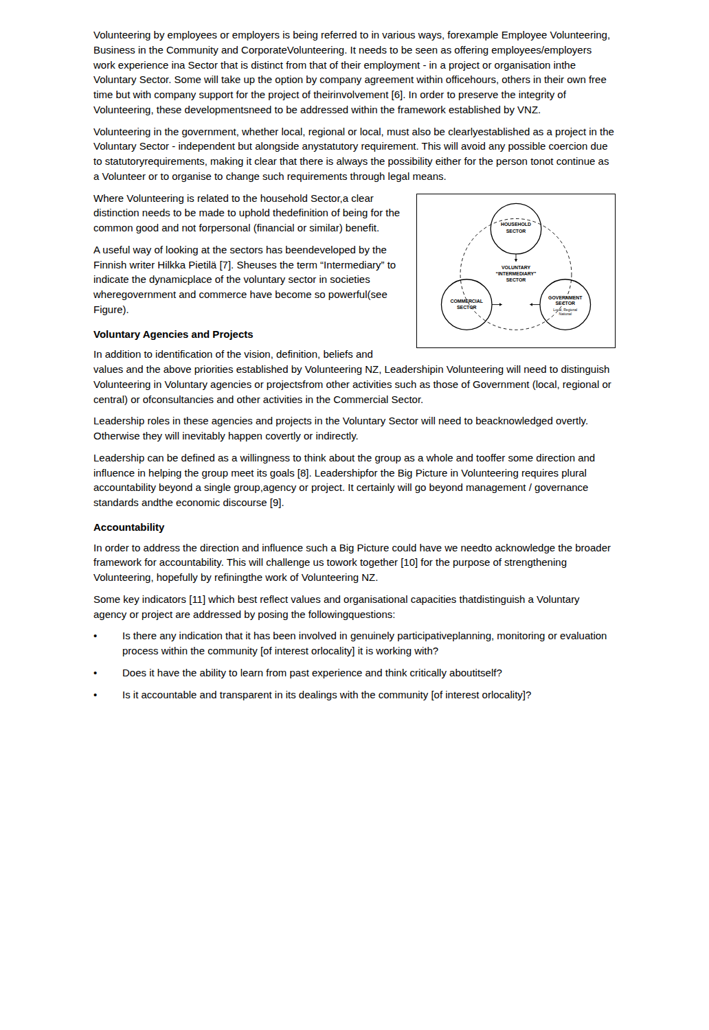Volunteering by employees or employers is being referred to in various ways, forexample Employee Volunteering, Business in the Community and CorporateVolunteering. It needs to be seen as offering employees/employers work experience ina Sector that is distinct from that of their employment - in a project or organisation inthe Voluntary Sector. Some will take up the option by company agreement within officehours, others in their own free time but with company support for the project of theirinvolvement [6]. In order to preserve the integrity of Volunteering, these developmentsneed to be addressed within the framework established by VNZ.
Volunteering in the government, whether local, regional or local, must also be clearlyestablished as a project in the Voluntary Sector - independent but alongside anystatutory requirement. This will avoid any possible coercion due to statutoryrequirements, making it clear that there is always the possibility either for the person tonot continue as a Volunteer or to organise to change such requirements through legal means.
HOUSEHOLD SECTOR COMMERCIAL SECTOR GOVERNMENT SECTOR Local, Regional National VOLUNTARY “INTERMEDIARY” SECTOR
Where Volunteering is related to the household Sector,a clear distinction needs to be made to uphold thedefinition of being for the common good and not forpersonal (financial or similar) benefit.
A useful way of looking at the sectors has beendeveloped by the Finnish writer Hilkka Pietilä [7]. Sheuses the term “Intermediary” to indicate the dynamicplace of the voluntary sector in societies wheregovernment and commerce have become so powerful(see Figure).
Voluntary Agencies and Projects
In addition to identification of the vision, definition, beliefs and values and the above priorities established by Volunteering NZ, Leadershipin Volunteering will need to distinguish Volunteering in Voluntary agencies or projectsfrom other activities such as those of Government (local, regional or central) or ofconsultancies and other activities in the Commercial Sector.
Leadership roles in these agencies and projects in the Voluntary Sector will need to beacknowledged overtly. Otherwise they will inevitably happen covertly or indirectly.
Leadership can be defined as a willingness to think about the group as a whole and tooffer some direction and influence in helping the group meet its goals [8]. Leadershipfor the Big Picture in Volunteering requires plural accountability beyond a single group,agency or project. It certainly will go beyond management / governance standards andthe economic discourse [9].
Accountability
In order to address the direction and influence such a Big Picture could have we needto acknowledge the broader framework for accountability. This will challenge us towork together [10] for the purpose of strengthening Volunteering, hopefully by refiningthe work of Volunteering NZ.
Some key indicators [11] which best reflect values and organisational capacities thatdistinguish a Voluntary agency or project are addressed by posing the followingquestions:
Is there any indication that it has been involved in genuinely participativeplanning, monitoring or evaluation process within the community [of interest orlocality] it is working with?
Does it have the ability to learn from past experience and think critically aboutitself?
Is it accountable and transparent in its dealings with the community [of interest orlocality]?